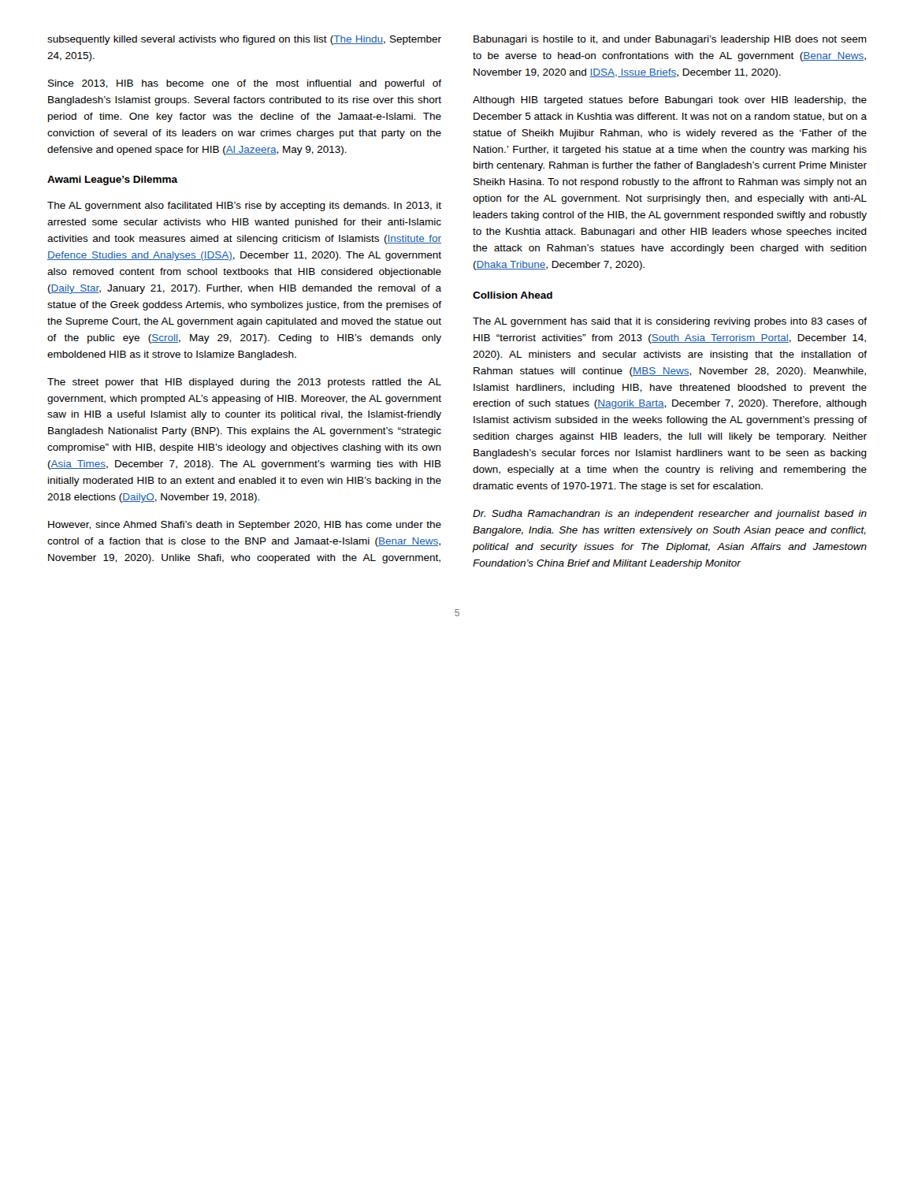subsequently killed several activists who figured on this list (The Hindu, September 24, 2015).
Since 2013, HIB has become one of the most influential and powerful of Bangladesh’s Islamist groups. Several factors contributed to its rise over this short period of time. One key factor was the decline of the Jamaat-e-Islami. The conviction of several of its leaders on war crimes charges put that party on the defensive and opened space for HIB (Al Jazeera, May 9, 2013).
Awami League’s Dilemma
The AL government also facilitated HIB’s rise by accepting its demands. In 2013, it arrested some secular activists who HIB wanted punished for their anti-Islamic activities and took measures aimed at silencing criticism of Islamists (Institute for Defence Studies and Analyses (IDSA), December 11, 2020). The AL government also removed content from school textbooks that HIB considered objectionable (Daily Star, January 21, 2017). Further, when HIB demanded the removal of a statue of the Greek goddess Artemis, who symbolizes justice, from the premises of the Supreme Court, the AL government again capitulated and moved the statue out of the public eye (Scroll, May 29, 2017). Ceding to HIB’s demands only emboldened HIB as it strove to Islamize Bangladesh.
The street power that HIB displayed during the 2013 protests rattled the AL government, which prompted AL’s appeasing of HIB. Moreover, the AL government saw in HIB a useful Islamist ally to counter its political rival, the Islamist-friendly Bangladesh Nationalist Party (BNP). This explains the AL government’s “strategic compromise” with HIB, despite HIB’s ideology and objectives clashing with its own (Asia Times, December 7, 2018). The AL government’s warming ties with HIB initially moderated HIB to an extent and enabled it to even win HIB’s backing in the 2018 elections (DailyO, November 19, 2018).
However, since Ahmed Shafi’s death in September 2020, HIB has come under the control of a faction that is close to the BNP and Jamaat-e-Islami (Benar News, November 19, 2020). Unlike Shafi, who cooperated with the AL government, Babunagari is hostile to it, and under Babunagari’s leadership HIB does not seem to be averse to head-on confrontations with the AL government (Benar News, November 19, 2020 and IDSA, Issue Briefs, December 11, 2020).
Although HIB targeted statues before Babungari took over HIB leadership, the December 5 attack in Kushtia was different. It was not on a random statue, but on a statue of Sheikh Mujibur Rahman, who is widely revered as the ‘Father of the Nation.’ Further, it targeted his statue at a time when the country was marking his birth centenary. Rahman is further the father of Bangladesh’s current Prime Minister Sheikh Hasina. To not respond robustly to the affront to Rahman was simply not an option for the AL government. Not surprisingly then, and especially with anti-AL leaders taking control of the HIB, the AL government responded swiftly and robustly to the Kushtia attack. Babunagari and other HIB leaders whose speeches incited the attack on Rahman’s statues have accordingly been charged with sedition (Dhaka Tribune, December 7, 2020).
Collision Ahead
The AL government has said that it is considering reviving probes into 83 cases of HIB “terrorist activities” from 2013 (South Asia Terrorism Portal, December 14, 2020). AL ministers and secular activists are insisting that the installation of Rahman statues will continue (MBS News, November 28, 2020). Meanwhile, Islamist hardliners, including HIB, have threatened bloodshed to prevent the erection of such statues (Nagorik Barta, December 7, 2020). Therefore, although Islamist activism subsided in the weeks following the AL government’s pressing of sedition charges against HIB leaders, the lull will likely be temporary. Neither Bangladesh’s secular forces nor Islamist hardliners want to be seen as backing down, especially at a time when the country is reliving and remembering the dramatic events of 1970-1971. The stage is set for escalation.
Dr. Sudha Ramachandran is an independent researcher and journalist based in Bangalore, India. She has written extensively on South Asian peace and conflict, political and security issues for The Diplomat, Asian Affairs and Jamestown Foundation’s China Brief and Militant Leadership Monitor
5